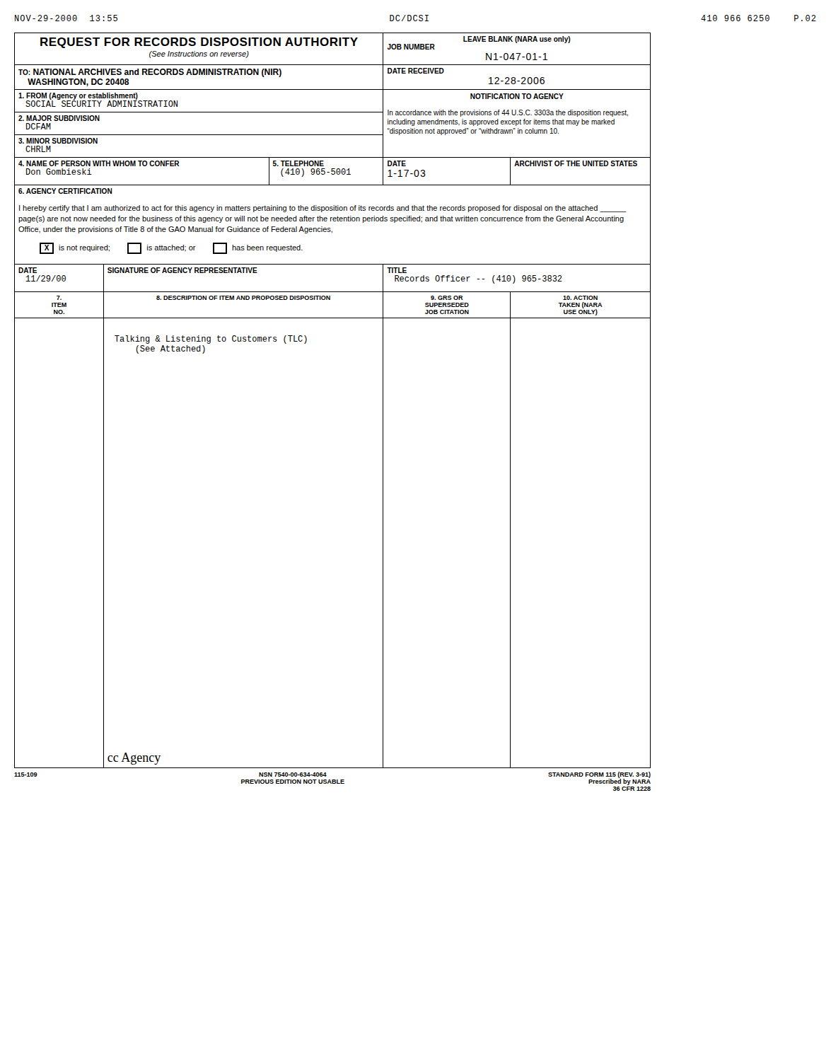NOV-29-2000 13:55 DC/DCSI 410 966 6250 P.02
| REQUEST FOR RECORDS DISPOSITION AUTHORITY (See Instructions on reverse) | LEAVE BLANK (NARA use only) JOB NUMBER N1-047-01-1 |
| TO: NATIONAL ARCHIVES and RECORDS ADMINISTRATION (NIR) WASHINGTON, DC 20408 | DATE RECEIVED 12-28-2006 |
| 1. FROM (Agency or establishment) SOCIAL SECURITY ADMINISTRATION | NOTIFICATION TO AGENCY In accordance with the provisions of 44 U.S.C. 3303a the disposition request, including amendments, is approved except for items that may be marked “disposition not approved” or “withdrawn” in column 10. |
| 2. MAJOR SUBDIVISION DCFAM |
| 3. MINOR SUBDIVISION CHRLM |
| 4. NAME OF PERSON WITH WHOM TO CONFER Don Gombieski | 5. TELEPHONE (410) 965-5001 | DATE 1-17-03 | ARCHIVIST OF THE UNITED STATES |
| 6. AGENCY CERTIFICATION I hereby certify that I am authorized to act for this agency in matters pertaining to the disposition of its records and that the records proposed for disposal on the attached ______ page(s) are not now needed for the business of this agency or will not be needed after the retention periods specified; and that written concurrence from the General Accounting Office, under the provisions of Title 8 of the GAO Manual for Guidance of Federal Agencies, is not required; is attached; or has been requested. |
| DATE 11/29/00 | SIGNATURE OF AGENCY REPRESENTATIVE | TITLE Records Officer -- (410) 965-3832 |
| 7. ITEM NO. | 8. DESCRIPTION OF ITEM AND PROPOSED DISPOSITION | 9. GRS OR SUPERSEDED JOB CITATION | 10. ACTION TAKEN (NARA USE ONLY) |
| | Talking & Listening to Customers (TLC) (See Attached) cc Agency | | |
115-109
NSN 7540-00-634-4064
PREVIOUS EDITION NOT USABLE
STANDARD FORM 115 (REV. 3-91)
Prescribed by NARA
36 CFR 1228